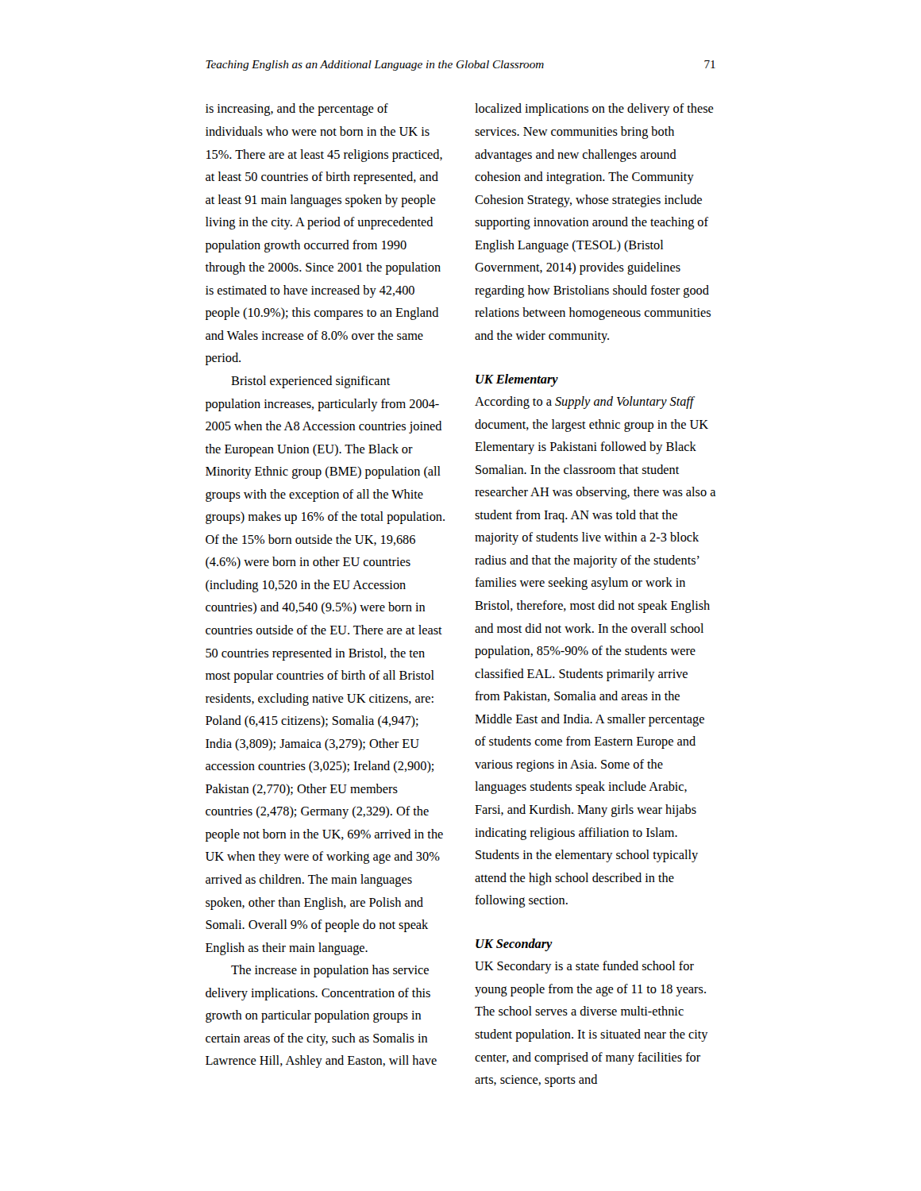Teaching English as an Additional Language in the Global Classroom 71
is increasing, and the percentage of individuals who were not born in the UK is 15%. There are at least 45 religions practiced, at least 50 countries of birth represented, and at least 91 main languages spoken by people living in the city. A period of unprecedented population growth occurred from 1990 through the 2000s. Since 2001 the population is estimated to have increased by 42,400 people (10.9%); this compares to an England and Wales increase of 8.0% over the same period.
Bristol experienced significant population increases, particularly from 2004-2005 when the A8 Accession countries joined the European Union (EU). The Black or Minority Ethnic group (BME) population (all groups with the exception of all the White groups) makes up 16% of the total population. Of the 15% born outside the UK, 19,686 (4.6%) were born in other EU countries (including 10,520 in the EU Accession countries) and 40,540 (9.5%) were born in countries outside of the EU. There are at least 50 countries represented in Bristol, the ten most popular countries of birth of all Bristol residents, excluding native UK citizens, are: Poland (6,415 citizens); Somalia (4,947); India (3,809); Jamaica (3,279); Other EU accession countries (3,025); Ireland (2,900); Pakistan (2,770); Other EU members countries (2,478); Germany (2,329). Of the people not born in the UK, 69% arrived in the UK when they were of working age and 30% arrived as children. The main languages spoken, other than English, are Polish and Somali. Overall 9% of people do not speak English as their main language.
The increase in population has service delivery implications. Concentration of this growth on particular population groups in certain areas of the city, such as Somalis in Lawrence Hill, Ashley and Easton, will have localized implications on the delivery of these services. New communities bring both advantages and new challenges around cohesion and integration. The Community Cohesion Strategy, whose strategies include supporting innovation around the teaching of English Language (TESOL) (Bristol Government, 2014) provides guidelines regarding how Bristolians should foster good relations between homogeneous communities and the wider community.
UK Elementary
According to a Supply and Voluntary Staff document, the largest ethnic group in the UK Elementary is Pakistani followed by Black Somalian. In the classroom that student researcher AH was observing, there was also a student from Iraq. AN was told that the majority of students live within a 2-3 block radius and that the majority of the students’ families were seeking asylum or work in Bristol, therefore, most did not speak English and most did not work. In the overall school population, 85%-90% of the students were classified EAL. Students primarily arrive from Pakistan, Somalia and areas in the Middle East and India. A smaller percentage of students come from Eastern Europe and various regions in Asia. Some of the languages students speak include Arabic, Farsi, and Kurdish. Many girls wear hijabs indicating religious affiliation to Islam. Students in the elementary school typically attend the high school described in the following section.
UK Secondary
UK Secondary is a state funded school for young people from the age of 11 to 18 years. The school serves a diverse multi-ethnic student population. It is situated near the city center, and comprised of many facilities for arts, science, sports and